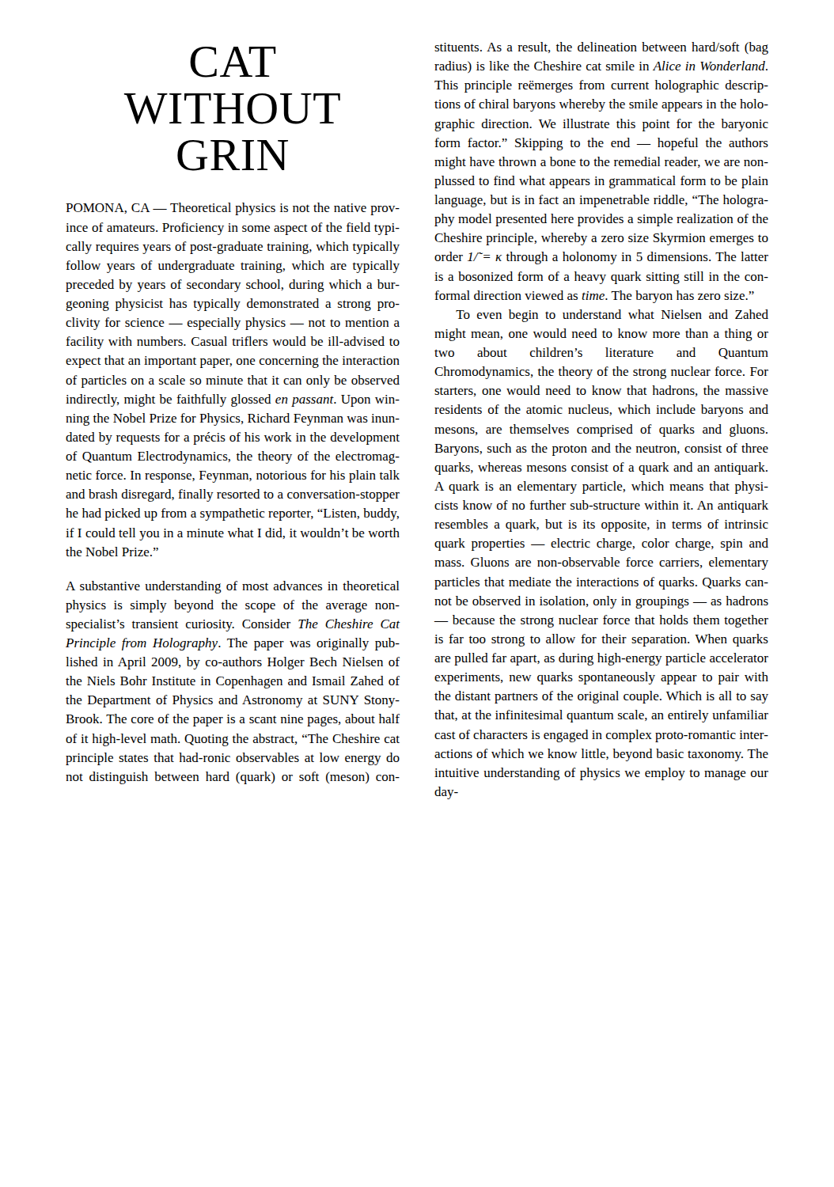Cat
Without
Grin
POMONA, CA — Theoretical physics is not the native province of amateurs. Proficiency in some aspect of the field typically requires years of post-graduate training, which typically follow years of undergraduate training, which are typically preceded by years of secondary school, during which a burgeoning physicist has typically demonstrated a strong proclivity for science — especially physics — not to mention a facility with numbers. Casual triflers would be ill-advised to expect that an important paper, one concerning the interaction of particles on a scale so minute that it can only be observed indirectly, might be faithfully glossed en passant. Upon winning the Nobel Prize for Physics, Richard Feynman was inundated by requests for a précis of his work in the development of Quantum Electrodynamics, the theory of the electromagnetic force. In response, Feynman, notorious for his plain talk and brash disregard, finally resorted to a conversation-stopper he had picked up from a sympathetic reporter, “Listen, buddy, if I could tell you in a minute what I did, it wouldn’t be worth the Nobel Prize.”
A substantive understanding of most advances in theoretical physics is simply beyond the scope of the average non-specialist’s transient curiosity. Consider The Cheshire Cat Principle from Holography. The paper was originally published in April 2009, by co-authors Holger Bech Nielsen of the Niels Bohr Institute in Copenhagen and Ismail Zahed of the Department of Physics and Astronomy at SUNY Stony-Brook. The core of the paper is a scant nine pages, about half of it high-level math. Quoting the abstract, “The Cheshire cat principle states that had-ronic observables at low energy do not distinguish between hard (quark) or soft (meson) constituents. As a result, the delineation between hard/soft (bag radius) is like the Cheshire cat smile in Alice in Wonderland. This principle reëmerges from current holographic descriptions of chiral baryons whereby the smile appears in the holographic direction. We illustrate this point for the baryonic form factor.” Skipping to the end — hopeful the authors might have thrown a bone to the remedial reader, we are nonplussed to find what appears in grammatical form to be plain language, but is in fact an impenetrable riddle, “The holography model presented here provides a simple realization of the Cheshire principle, whereby a zero size Skyrmion emerges to order 1/˜= κ through a holonomy in 5 dimensions. The latter is a bosonized form of a heavy quark sitting still in the conformal direction viewed as time. The baryon has zero size.”
To even begin to understand what Nielsen and Zahed might mean, one would need to know more than a thing or two about children’s literature and Quantum Chromodynamics, the theory of the strong nuclear force. For starters, one would need to know that hadrons, the massive residents of the atomic nucleus, which include baryons and mesons, are themselves comprised of quarks and gluons. Baryons, such as the proton and the neutron, consist of three quarks, whereas mesons consist of a quark and an antiquark. A quark is an elementary particle, which means that physicists know of no further sub-structure within it. An antiquark resembles a quark, but is its opposite, in terms of intrinsic quark properties — electric charge, color charge, spin and mass. Gluons are non-observable force carriers, elementary particles that mediate the interactions of quarks. Quarks cannot be observed in isolation, only in groupings — as hadrons — because the strong nuclear force that holds them together is far too strong to allow for their separation. When quarks are pulled far apart, as during high-energy particle accelerator experiments, new quarks spontaneously appear to pair with the distant partners of the original couple. Which is all to say that, at the infinitesimal quantum scale, an entirely unfamiliar cast of characters is engaged in complex proto-romantic interactions of which we know little, beyond basic taxonomy. The intuitive understanding of physics we employ to manage our day-